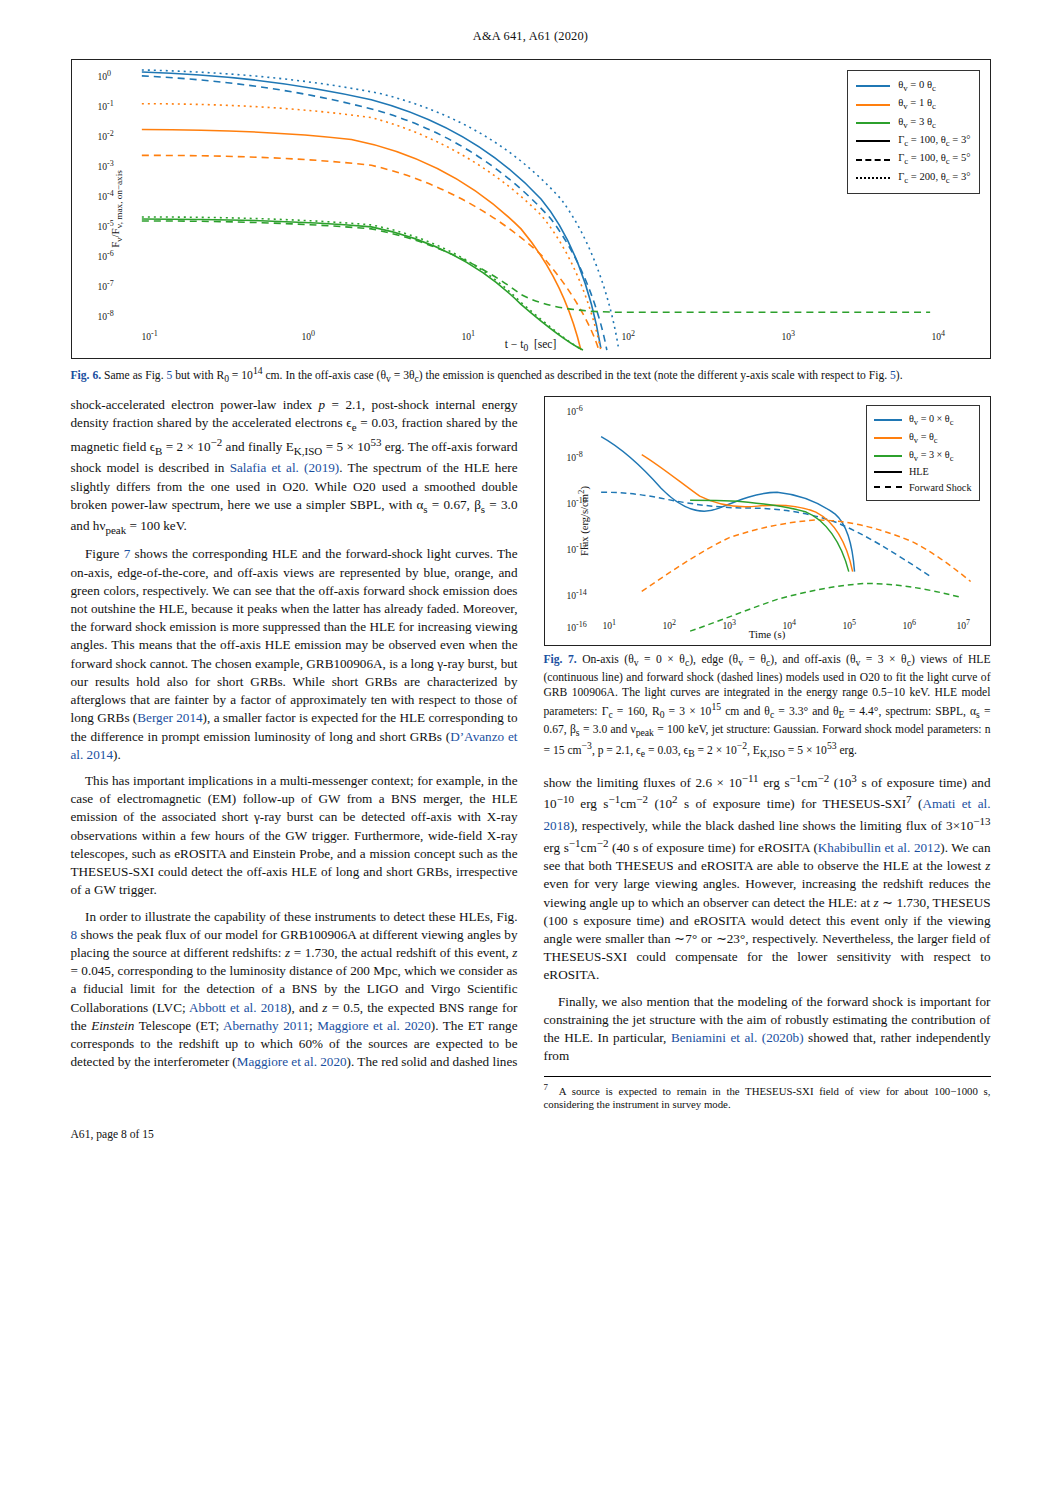A&A 641, A61 (2020)
Fν/Fν, max, on−axis
100 10-1 10-2 10-3 10-4 10-5 10-6 10-7 10-8
10-1 100 101 102 103 104
t − t0 [sec]
θv = 0 θc
θv = 1 θc
θv = 3 θc
Γc = 100, θc = 3°
Γc = 100, θc = 5°
Γc = 200, θc = 3°
Fig. 6. Same as Fig. 5 but with R0 = 1014 cm. In the off-axis case (θv = 3θc) the emission is quenched as described in the text (note the different y-axis scale with respect to Fig. 5).
shock-accelerated electron power-law index p = 2.1, post-shock internal energy density fraction shared by the accelerated electrons ϵe = 0.03, fraction shared by the magnetic field ϵB = 2 × 10−2 and finally EK,ISO = 5 × 1053 erg. The off-axis forward shock model is described in Salafia et al. (2019). The spectrum of the HLE here slightly differs from the one used in O20. While O20 used a smoothed double broken power-law spectrum, here we use a simpler SBPL, with αs = 0.67, βs = 3.0 and hνpeak = 100 keV.
Figure 7 shows the corresponding HLE and the forward-shock light curves. The on-axis, edge-of-the-core, and off-axis views are represented by blue, orange, and green colors, respectively. We can see that the off-axis forward shock emission does not outshine the HLE, because it peaks when the latter has already faded. Moreover, the forward shock emission is more suppressed than the HLE for increasing viewing angles. This means that the off-axis HLE emission may be observed even when the forward shock cannot. The chosen example, GRB100906A, is a long γ-ray burst, but our results hold also for short GRBs. While short GRBs are characterized by afterglows that are fainter by a factor of approximately ten with respect to those of long GRBs (Berger 2014), a smaller factor is expected for the HLE corresponding to the difference in prompt emission luminosity of long and short GRBs (D’Avanzo et al. 2014).
This has important implications in a multi-messenger context; for example, in the case of electromagnetic (EM) follow-up of GW from a BNS merger, the HLE emission of the associated short γ-ray burst can be detected off-axis with X-ray observations within a few hours of the GW trigger. Furthermore, wide-field X-ray telescopes, such as eROSITA and Einstein Probe, and a mission concept such as the THESEUS-SXI could detect the off-axis HLE of long and short GRBs, irrespective of a GW trigger.
In order to illustrate the capability of these instruments to detect these HLEs, Fig. 8 shows the peak flux of our model for GRB100906A at different viewing angles by placing the source at different redshifts: z = 1.730, the actual redshift of this event, z = 0.045, corresponding to the luminosity distance of 200 Mpc, which we consider as a fiducial limit for the detection of a BNS by the LIGO and Virgo Scientific Collaborations (LVC; Abbott et al. 2018), and z = 0.5, the expected BNS range for the Einstein Telescope (ET; Abernathy 2011; Maggiore et al. 2020). The ET range corresponds to the redshift up to which 60% of the sources are expected to be detected by the interferometer (Maggiore et al. 2020). The red solid and dashed lines
Flux (erg/s/cm2)
10-6 10-8 10-10 10-12 10-14 10-16
101 102 103 104 105 106 107
Time (s)
θv = 0 × θc
θv = θc
θv = 3 × θc
HLE
Forward Shock
Fig. 7. On-axis (θv = 0 × θc), edge (θv = θc), and off-axis (θv = 3 × θc) views of HLE (continuous line) and forward shock (dashed lines) models used in O20 to fit the light curve of GRB 100906A. The light curves are integrated in the energy range 0.5−10 keV. HLE model parameters: Γc = 160, R0 = 3 × 1015 cm and θc = 3.3° and θE = 4.4°, spectrum: SBPL, αs = 0.67, βs = 3.0 and νpeak = 100 keV, jet structure: Gaussian. Forward shock model parameters: n = 15 cm−3, p = 2.1, ϵe = 0.03, ϵB = 2 × 10−2, EK,ISO = 5 × 1053 erg.
show the limiting fluxes of 2.6 × 10−11 erg s−1cm−2 (103 s of exposure time) and 10−10 erg s−1cm−2 (102 s of exposure time) for THESEUS-SXI7 (Amati et al. 2018), respectively, while the black dashed line shows the limiting flux of 3×10−13 erg s−1cm−2 (40 s of exposure time) for eROSITA (Khabibullin et al. 2012). We can see that both THESEUS and eROSITA are able to observe the HLE at the lowest z even for very large viewing angles. However, increasing the redshift reduces the viewing angle up to which an observer can detect the HLE: at z ∼ 1.730, THESEUS (100 s exposure time) and eROSITA would detect this event only if the viewing angle were smaller than ∼7° or ∼23°, respectively. Nevertheless, the larger field of THESEUS-SXI could compensate for the lower sensitivity with respect to eROSITA.
Finally, we also mention that the modeling of the forward shock is important for constraining the jet structure with the aim of robustly estimating the contribution of the HLE. In particular, Beniamini et al. (2020b) showed that, rather independently from
7 A source is expected to remain in the THESEUS-SXI field of view for about 100−1000 s, considering the instrument in survey mode.
A61, page 8 of 15